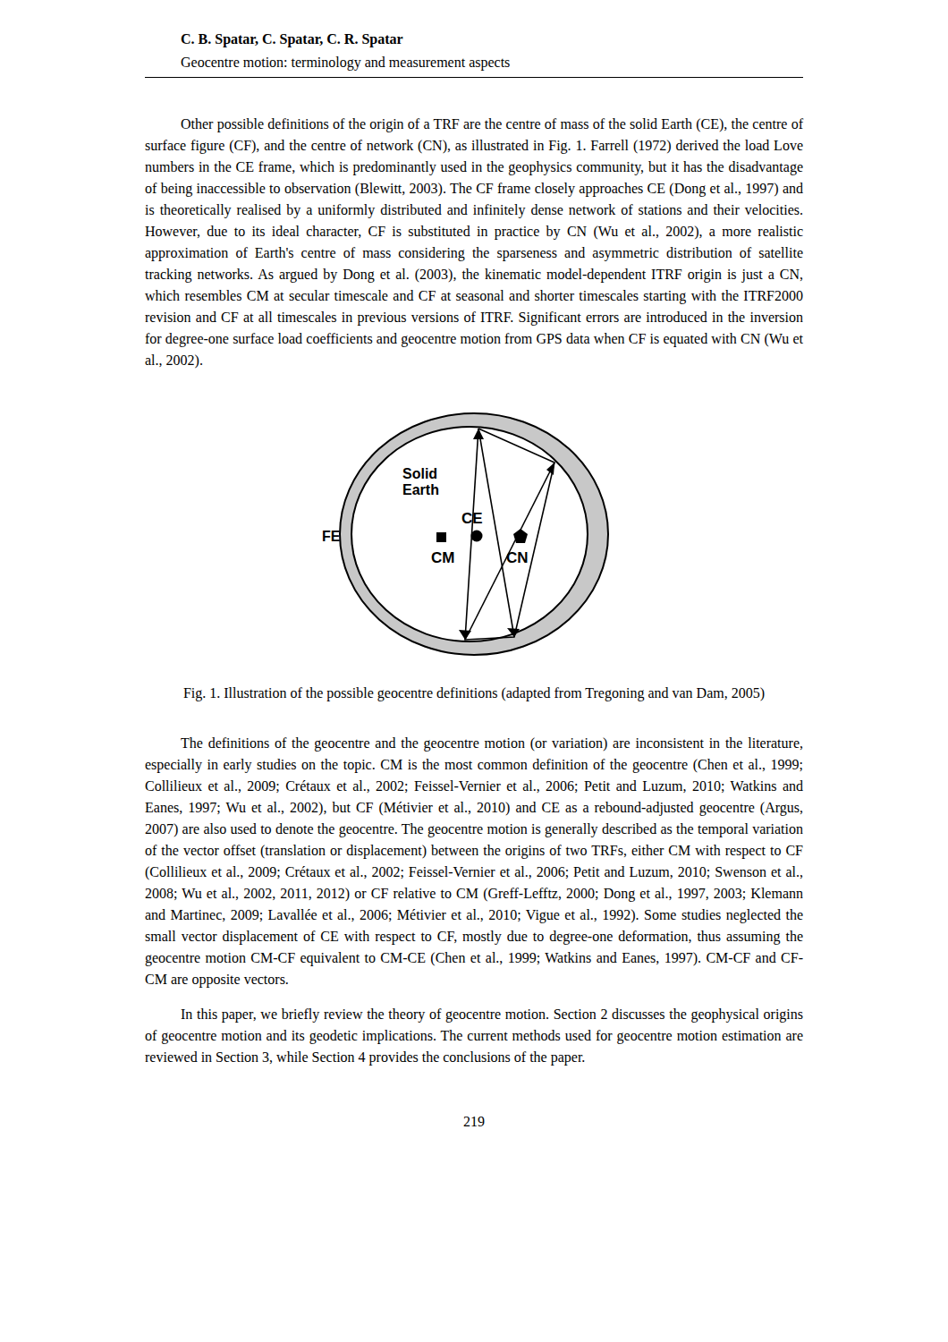C. B. Spatar, C. Spatar, C. R. Spatar
Geocentre motion: terminology and measurement aspects
Other possible definitions of the origin of a TRF are the centre of mass of the solid Earth (CE), the centre of surface figure (CF), and the centre of network (CN), as illustrated in Fig. 1. Farrell (1972) derived the load Love numbers in the CE frame, which is predominantly used in the geophysics community, but it has the disadvantage of being inaccessible to observation (Blewitt, 2003). The CF frame closely approaches CE (Dong et al., 1997) and is theoretically realised by a uniformly distributed and infinitely dense network of stations and their velocities. However, due to its ideal character, CF is substituted in practice by CN (Wu et al., 2002), a more realistic approximation of Earth's centre of mass considering the sparseness and asymmetric distribution of satellite tracking networks. As argued by Dong et al. (2003), the kinematic model-dependent ITRF origin is just a CN, which resembles CM at secular timescale and CF at seasonal and shorter timescales starting with the ITRF2000 revision and CF at all timescales in previous versions of ITRF. Significant errors are introduced in the inversion for degree-one surface load coefficients and geocentre motion from GPS data when CF is equated with CN (Wu et al., 2002).
CM CE CN Solid Earth FE
Fig. 1. Illustration of the possible geocentre definitions (adapted from Tregoning and van Dam, 2005)
The definitions of the geocentre and the geocentre motion (or variation) are inconsistent in the literature, especially in early studies on the topic. CM is the most common definition of the geocentre (Chen et al., 1999; Collilieux et al., 2009; Crétaux et al., 2002; Feissel-Vernier et al., 2006; Petit and Luzum, 2010; Watkins and Eanes, 1997; Wu et al., 2002), but CF (Métivier et al., 2010) and CE as a rebound-adjusted geocentre (Argus, 2007) are also used to denote the geocentre. The geocentre motion is generally described as the temporal variation of the vector offset (translation or displacement) between the origins of two TRFs, either CM with respect to CF (Collilieux et al., 2009; Crétaux et al., 2002; Feissel-Vernier et al., 2006; Petit and Luzum, 2010; Swenson et al., 2008; Wu et al., 2002, 2011, 2012) or CF relative to CM (Greff-Lefftz, 2000; Dong et al., 1997, 2003; Klemann and Martinec, 2009; Lavallée et al., 2006; Métivier et al., 2010; Vigue et al., 1992). Some studies neglected the small vector displacement of CE with respect to CF, mostly due to degree-one deformation, thus assuming the geocentre motion CM-CF equivalent to CM-CE (Chen et al., 1999; Watkins and Eanes, 1997). CM-CF and CF-CM are opposite vectors.
In this paper, we briefly review the theory of geocentre motion. Section 2 discusses the geophysical origins of geocentre motion and its geodetic implications. The current methods used for geocentre motion estimation are reviewed in Section 3, while Section 4 provides the conclusions of the paper.
219